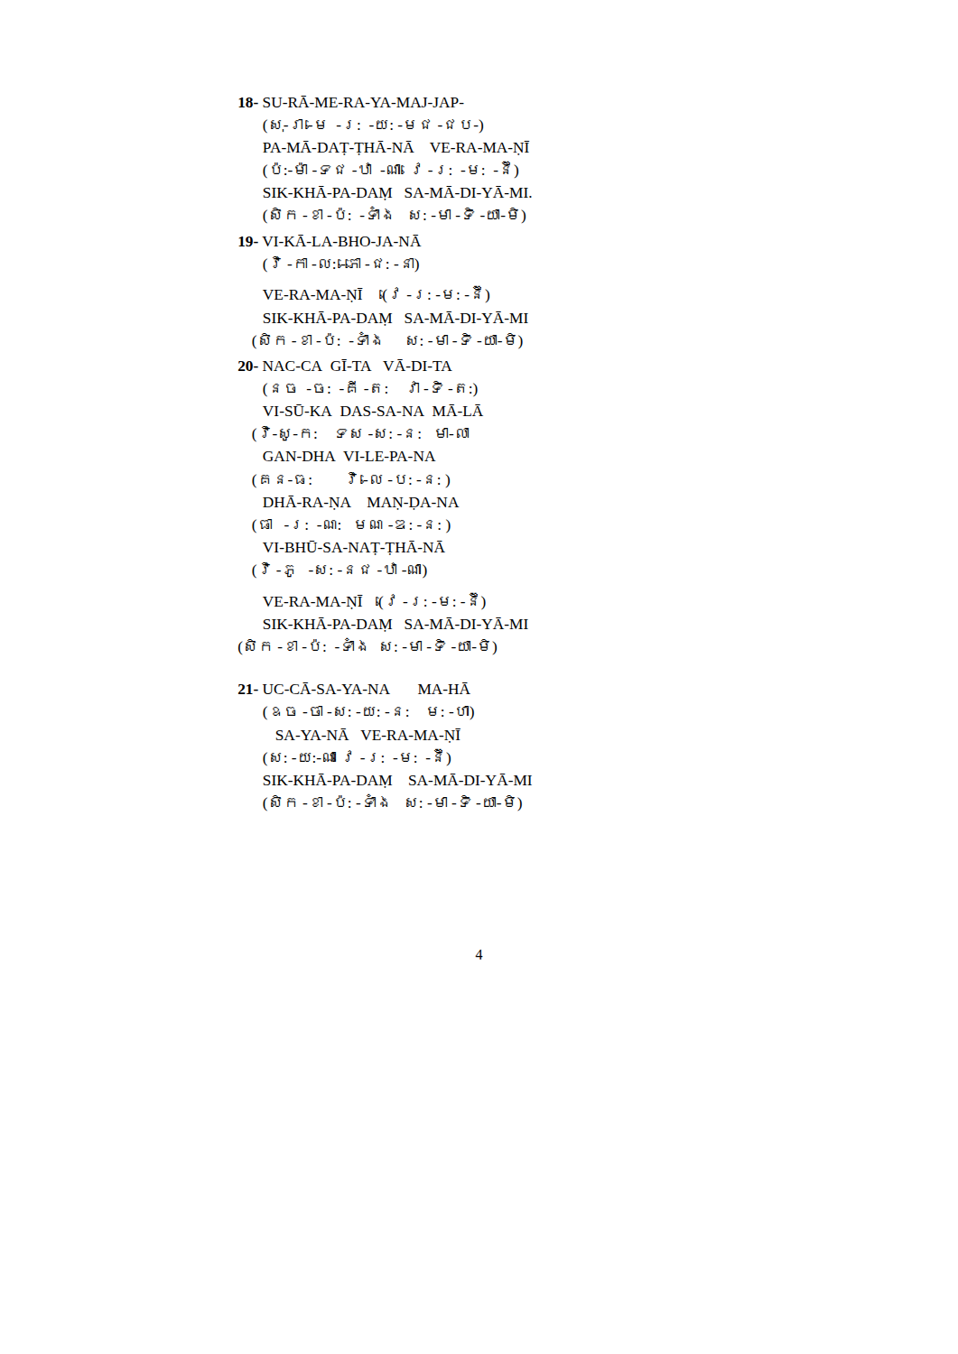18- SU-RĀ-ME-RA-YA-MAJ-JAP-
(សុ-រា -មេ -រ: -យ: -មជ -ជប-)
PA-MĀ-DAṬ-ṬHĀ-NĀ VE-RA-MA-ṆĪ
(ប៉:-ម៉ា -ទជ -ឋា -ណា វេ -រ: -ម: -ន៊ី)
SIK-KHĀ-PA-DAṂ SA-MĀ-DI-YĀ-MI.
(សិក -ខា -ប៉: -ទាំង ស: -មា -ទិ -យា-មិ)
19- VI-KĀ-LA-BHO-JA-NĀ
(វិ -កា -ល: -ភោ -ជ: -នា)
VE-RA-MA-ṆĪ (វេ -រ: -ម: -ន៊ី)
SIK-KHĀ-PA-DAṂ SA-MĀ-DI-YĀ-MI
(សិក -ខា -ប៉: -ទាំង ស: -មា -ទិ -យា-មិ)
20- NAC-CA GĪ-TA VĀ-DI-TA
(នច -ច: -គី -ត: វា -ទិ -ត:)
VI-SŪ-KA DAS-SA-NA MĀ-LĀ
(វិ-សូ-ក: ទស -ស: -ន: មា-លា
GAN-DHA VI-LE-PA-NA
(គន-ធ: វិ -លេ -ប: -ន: )
DHĀ-RA-ṆA MAṆ-ḌA-NA
(ធា -រ: -ណ: មណ -ឌ: -ន: )
VI-BHŪ-SA-NAṬ-ṬHĀ-NĀ
(វិ -ភូ -ស: -នជ -ឋា -ណា)
VE-RA-MA-ṆĪ (វេ -រ: -ម: -ន៊ី)
SIK-KHĀ-PA-DAṂ SA-MĀ-DI-YĀ-MI
(សិក -ខា -ប៉: -ទាំង ស: -មា -ទិ -យា-មិ)
21- UC-CĀ-SA-YA-NA MA-HĀ
(ឧច -ចា -ស: -យ: -ន: ម: -ហា)
SA-YA-NĀ VE-RA-MA-ṆĪ
(ស: -យ:-ណា វេ -រ: -ម: -ន៊ី)
SIK-KHĀ-PA-DAṂ SA-MĀ-DI-YĀ-MI
(សិក -ខា -ប៉: -ទាំង ស: -មា -ទិ -យា-មិ)
4